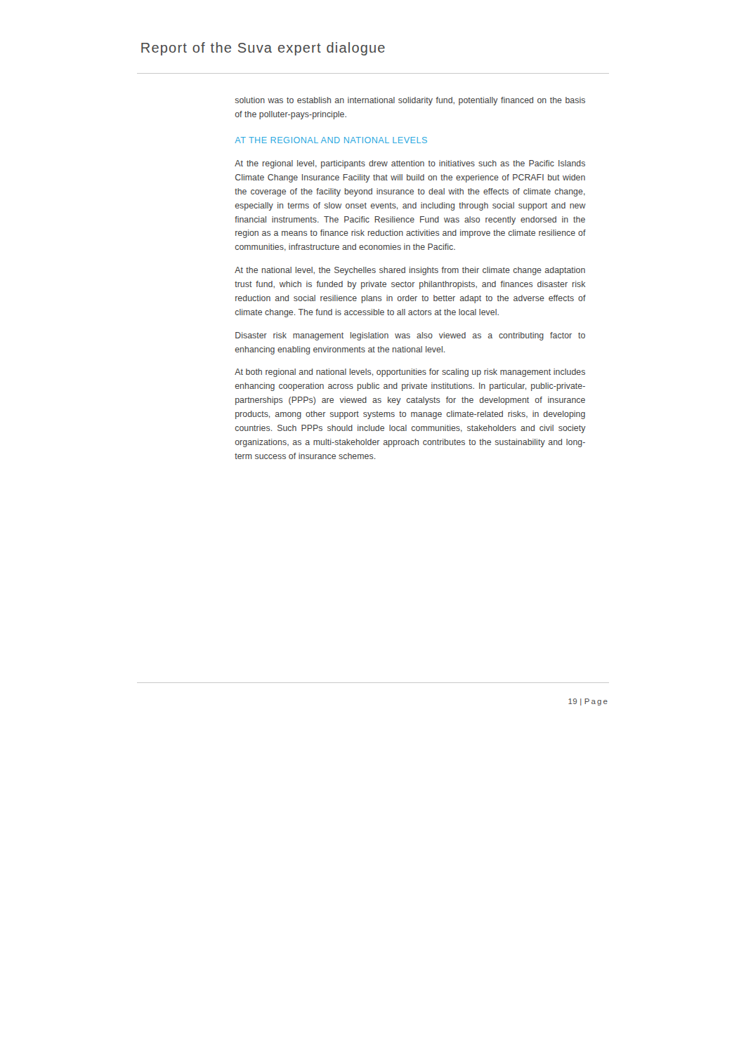Report of the Suva expert dialogue
solution was to establish an international solidarity fund, potentially financed on the basis of the polluter-pays-principle.
At the regional and national levels
At the regional level, participants drew attention to initiatives such as the Pacific Islands Climate Change Insurance Facility that will build on the experience of PCRAFI but widen the coverage of the facility beyond insurance to deal with the effects of climate change, especially in terms of slow onset events, and including through social support and new financial instruments. The Pacific Resilience Fund was also recently endorsed in the region as a means to finance risk reduction activities and improve the climate resilience of communities, infrastructure and economies in the Pacific.
At the national level, the Seychelles shared insights from their climate change adaptation trust fund, which is funded by private sector philanthropists, and finances disaster risk reduction and social resilience plans in order to better adapt to the adverse effects of climate change. The fund is accessible to all actors at the local level.
Disaster risk management legislation was also viewed as a contributing factor to enhancing enabling environments at the national level.
At both regional and national levels, opportunities for scaling up risk management includes enhancing cooperation across public and private institutions. In particular, public-private-partnerships (PPPs) are viewed as key catalysts for the development of insurance products, among other support systems to manage climate-related risks, in developing countries. Such PPPs should include local communities, stakeholders and civil society organizations, as a multi-stakeholder approach contributes to the sustainability and long-term success of insurance schemes.
19 | Page